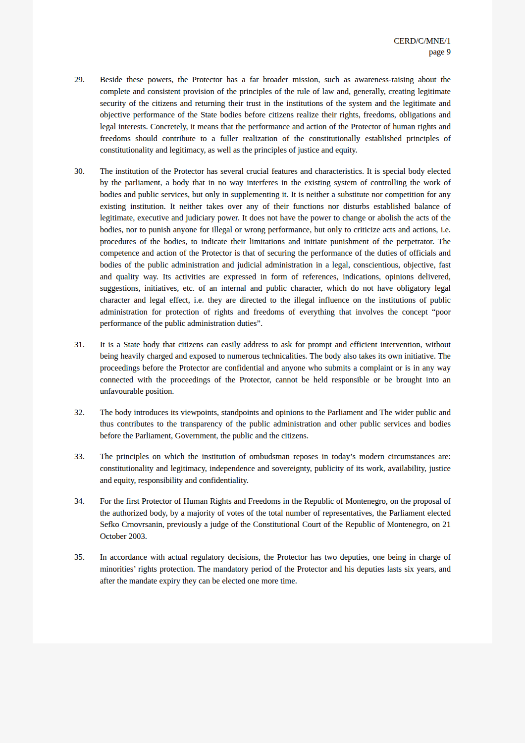CERD/C/MNE/1 page 9
29. Beside these powers, the Protector has a far broader mission, such as awareness-raising about the complete and consistent provision of the principles of the rule of law and, generally, creating legitimate security of the citizens and returning their trust in the institutions of the system and the legitimate and objective performance of the State bodies before citizens realize their rights, freedoms, obligations and legal interests. Concretely, it means that the performance and action of the Protector of human rights and freedoms should contribute to a fuller realization of the constitutionally established principles of constitutionality and legitimacy, as well as the principles of justice and equity.
30. The institution of the Protector has several crucial features and characteristics. It is special body elected by the parliament, a body that in no way interferes in the existing system of controlling the work of bodies and public services, but only in supplementing it. It is neither a substitute nor competition for any existing institution. It neither takes over any of their functions nor disturbs established balance of legitimate, executive and judiciary power. It does not have the power to change or abolish the acts of the bodies, nor to punish anyone for illegal or wrong performance, but only to criticize acts and actions, i.e. procedures of the bodies, to indicate their limitations and initiate punishment of the perpetrator. The competence and action of the Protector is that of securing the performance of the duties of officials and bodies of the public administration and judicial administration in a legal, conscientious, objective, fast and quality way. Its activities are expressed in form of references, indications, opinions delivered, suggestions, initiatives, etc. of an internal and public character, which do not have obligatory legal character and legal effect, i.e. they are directed to the illegal influence on the institutions of public administration for protection of rights and freedoms of everything that involves the concept “poor performance of the public administration duties”.
31. It is a State body that citizens can easily address to ask for prompt and efficient intervention, without being heavily charged and exposed to numerous technicalities. The body also takes its own initiative. The proceedings before the Protector are confidential and anyone who submits a complaint or is in any way connected with the proceedings of the Protector, cannot be held responsible or be brought into an unfavourable position.
32. The body introduces its viewpoints, standpoints and opinions to the Parliament and The wider public and thus contributes to the transparency of the public administration and other public services and bodies before the Parliament, Government, the public and the citizens.
33. The principles on which the institution of ombudsman reposes in today’s modern circumstances are: constitutionality and legitimacy, independence and sovereignty, publicity of its work, availability, justice and equity, responsibility and confidentiality.
34. For the first Protector of Human Rights and Freedoms in the Republic of Montenegro, on the proposal of the authorized body, by a majority of votes of the total number of representatives, the Parliament elected Sefko Crnovrsanin, previously a judge of the Constitutional Court of the Republic of Montenegro, on 21 October 2003.
35. In accordance with actual regulatory decisions, the Protector has two deputies, one being in charge of minorities’ rights protection. The mandatory period of the Protector and his deputies lasts six years, and after the mandate expiry they can be elected one more time.